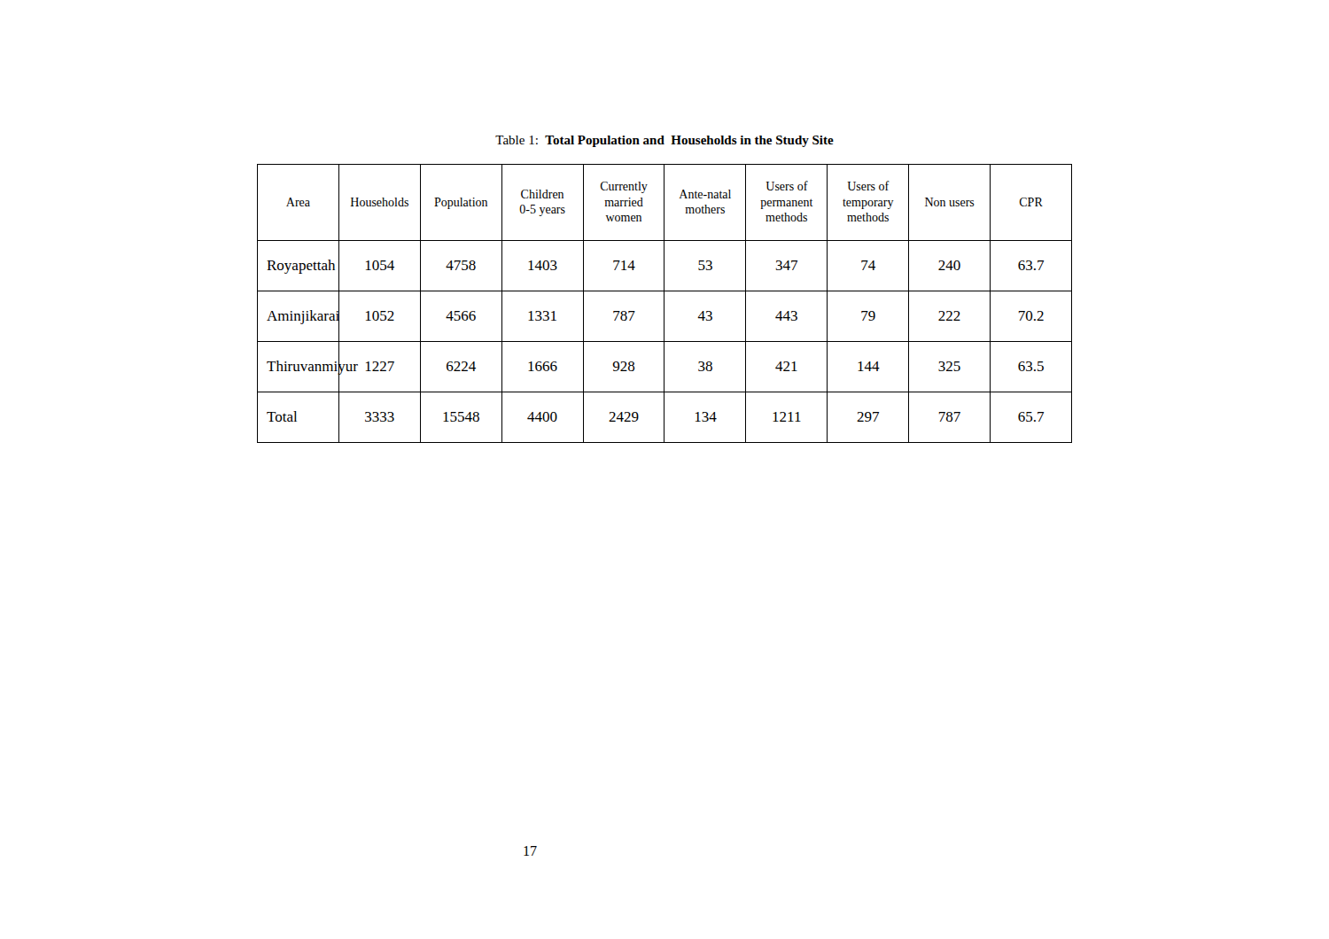Table 1: Total Population and Households in the Study Site
| Area | Households | Population | Children 0-5 years | Currently married women | Ante-natal mothers | Users of permanent methods | Users of temporary methods | Non users | CPR |
| --- | --- | --- | --- | --- | --- | --- | --- | --- | --- |
| Royapettah | 1054 | 4758 | 1403 | 714 | 53 | 347 | 74 | 240 | 63.7 |
| Aminjikarai | 1052 | 4566 | 1331 | 787 | 43 | 443 | 79 | 222 | 70.2 |
| Thiruvanmiyur | 1227 | 6224 | 1666 | 928 | 38 | 421 | 144 | 325 | 63.5 |
| Total | 3333 | 15548 | 4400 | 2429 | 134 | 1211 | 297 | 787 | 65.7 |
17